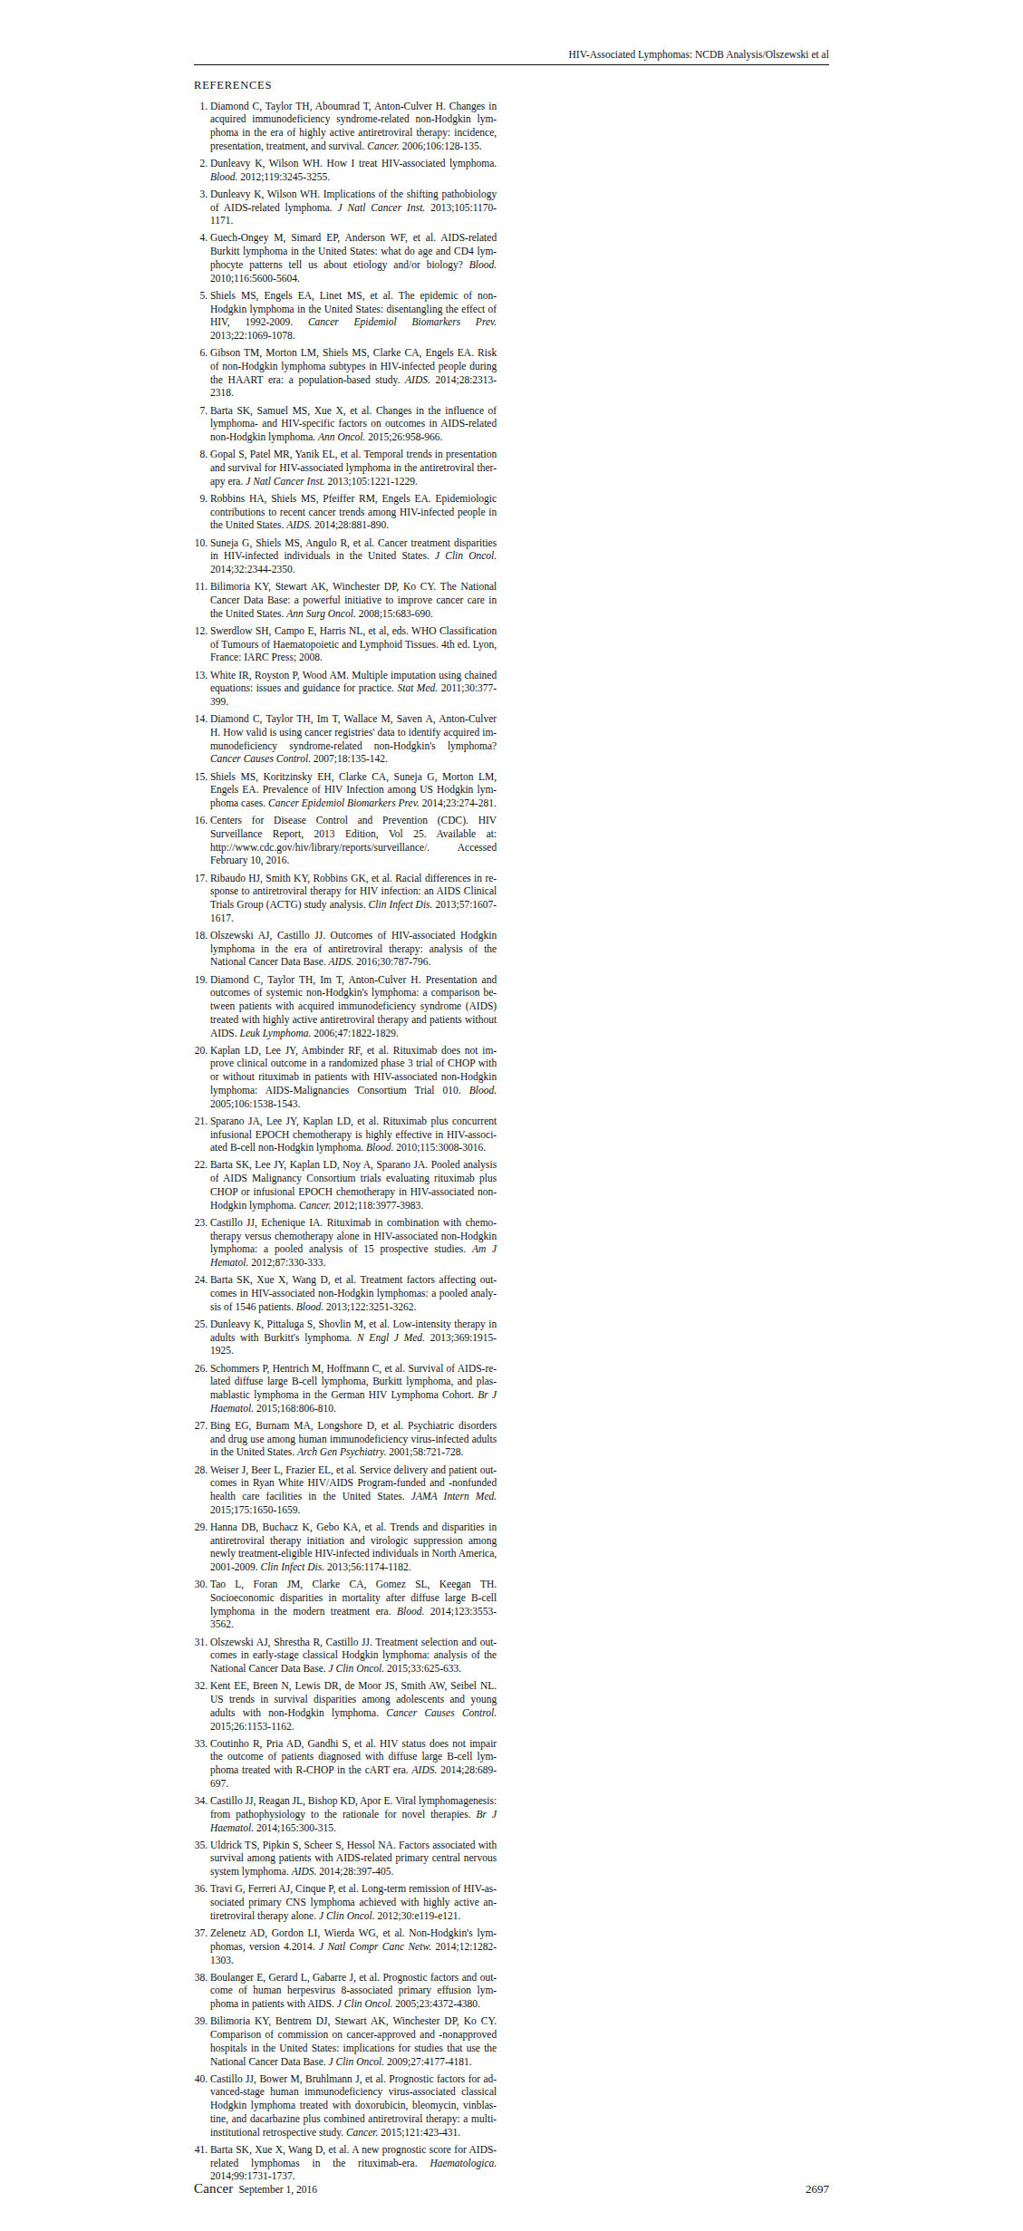HIV-Associated Lymphomas: NCDB Analysis/Olszewski et al
REFERENCES
Diamond C, Taylor TH, Aboumrad T, Anton-Culver H. Changes in acquired immunodeficiency syndrome-related non-Hodgkin lymphoma in the era of highly active antiretroviral therapy: incidence, presentation, treatment, and survival. Cancer. 2006;106:128-135.
Dunleavy K, Wilson WH. How I treat HIV-associated lymphoma. Blood. 2012;119:3245-3255.
Dunleavy K, Wilson WH. Implications of the shifting pathobiology of AIDS-related lymphoma. J Natl Cancer Inst. 2013;105:1170-1171.
Guech-Ongey M, Simard EP, Anderson WF, et al. AIDS-related Burkitt lymphoma in the United States: what do age and CD4 lymphocyte patterns tell us about etiology and/or biology? Blood. 2010;116:5600-5604.
Shiels MS, Engels EA, Linet MS, et al. The epidemic of non-Hodgkin lymphoma in the United States: disentangling the effect of HIV, 1992-2009. Cancer Epidemiol Biomarkers Prev. 2013;22:1069-1078.
Gibson TM, Morton LM, Shiels MS, Clarke CA, Engels EA. Risk of non-Hodgkin lymphoma subtypes in HIV-infected people during the HAART era: a population-based study. AIDS. 2014;28:2313-2318.
Barta SK, Samuel MS, Xue X, et al. Changes in the influence of lymphoma- and HIV-specific factors on outcomes in AIDS-related non-Hodgkin lymphoma. Ann Oncol. 2015;26:958-966.
Gopal S, Patel MR, Yanik EL, et al. Temporal trends in presentation and survival for HIV-associated lymphoma in the antiretroviral therapy era. J Natl Cancer Inst. 2013;105:1221-1229.
Robbins HA, Shiels MS, Pfeiffer RM, Engels EA. Epidemiologic contributions to recent cancer trends among HIV-infected people in the United States. AIDS. 2014;28:881-890.
Suneja G, Shiels MS, Angulo R, et al. Cancer treatment disparities in HIV-infected individuals in the United States. J Clin Oncol. 2014;32:2344-2350.
Bilimoria KY, Stewart AK, Winchester DP, Ko CY. The National Cancer Data Base: a powerful initiative to improve cancer care in the United States. Ann Surg Oncol. 2008;15:683-690.
Swerdlow SH, Campo E, Harris NL, et al, eds. WHO Classification of Tumours of Haematopoietic and Lymphoid Tissues. 4th ed. Lyon, France: IARC Press; 2008.
White IR, Royston P, Wood AM. Multiple imputation using chained equations: issues and guidance for practice. Stat Med. 2011;30:377-399.
Diamond C, Taylor TH, Im T, Wallace M, Saven A, Anton-Culver H. How valid is using cancer registries' data to identify acquired immunodeficiency syndrome-related non-Hodgkin's lymphoma? Cancer Causes Control. 2007;18:135-142.
Shiels MS, Koritzinsky EH, Clarke CA, Suneja G, Morton LM, Engels EA. Prevalence of HIV Infection among US Hodgkin lymphoma cases. Cancer Epidemiol Biomarkers Prev. 2014;23:274-281.
Centers for Disease Control and Prevention (CDC). HIV Surveillance Report, 2013 Edition, Vol 25. Available at: http://www.cdc.gov/hiv/library/reports/surveillance/. Accessed February 10, 2016.
Ribaudo HJ, Smith KY, Robbins GK, et al. Racial differences in response to antiretroviral therapy for HIV infection: an AIDS Clinical Trials Group (ACTG) study analysis. Clin Infect Dis. 2013;57:1607-1617.
Olszewski AJ, Castillo JJ. Outcomes of HIV-associated Hodgkin lymphoma in the era of antiretroviral therapy: analysis of the National Cancer Data Base. AIDS. 2016;30:787-796.
Diamond C, Taylor TH, Im T, Anton-Culver H. Presentation and outcomes of systemic non-Hodgkin's lymphoma: a comparison between patients with acquired immunodeficiency syndrome (AIDS) treated with highly active antiretroviral therapy and patients without AIDS. Leuk Lymphoma. 2006;47:1822-1829.
Kaplan LD, Lee JY, Ambinder RF, et al. Rituximab does not improve clinical outcome in a randomized phase 3 trial of CHOP with or without rituximab in patients with HIV-associated non-Hodgkin lymphoma: AIDS-Malignancies Consortium Trial 010. Blood. 2005;106:1538-1543.
Sparano JA, Lee JY, Kaplan LD, et al. Rituximab plus concurrent infusional EPOCH chemotherapy is highly effective in HIV-associated B-cell non-Hodgkin lymphoma. Blood. 2010;115:3008-3016.
Barta SK, Lee JY, Kaplan LD, Noy A, Sparano JA. Pooled analysis of AIDS Malignancy Consortium trials evaluating rituximab plus CHOP or infusional EPOCH chemotherapy in HIV-associated non-Hodgkin lymphoma. Cancer. 2012;118:3977-3983.
Castillo JJ, Echenique IA. Rituximab in combination with chemotherapy versus chemotherapy alone in HIV-associated non-Hodgkin lymphoma: a pooled analysis of 15 prospective studies. Am J Hematol. 2012;87:330-333.
Barta SK, Xue X, Wang D, et al. Treatment factors affecting outcomes in HIV-associated non-Hodgkin lymphomas: a pooled analysis of 1546 patients. Blood. 2013;122:3251-3262.
Dunleavy K, Pittaluga S, Shovlin M, et al. Low-intensity therapy in adults with Burkitt's lymphoma. N Engl J Med. 2013;369:1915-1925.
Schommers P, Hentrich M, Hoffmann C, et al. Survival of AIDS-related diffuse large B-cell lymphoma, Burkitt lymphoma, and plasmablastic lymphoma in the German HIV Lymphoma Cohort. Br J Haematol. 2015;168:806-810.
Bing EG, Burnam MA, Longshore D, et al. Psychiatric disorders and drug use among human immunodeficiency virus-infected adults in the United States. Arch Gen Psychiatry. 2001;58:721-728.
Weiser J, Beer L, Frazier EL, et al. Service delivery and patient outcomes in Ryan White HIV/AIDS Program-funded and -nonfunded health care facilities in the United States. JAMA Intern Med. 2015;175:1650-1659.
Hanna DB, Buchacz K, Gebo KA, et al. Trends and disparities in antiretroviral therapy initiation and virologic suppression among newly treatment-eligible HIV-infected individuals in North America, 2001-2009. Clin Infect Dis. 2013;56:1174-1182.
Tao L, Foran JM, Clarke CA, Gomez SL, Keegan TH. Socioeconomic disparities in mortality after diffuse large B-cell lymphoma in the modern treatment era. Blood. 2014;123:3553-3562.
Olszewski AJ, Shrestha R, Castillo JJ. Treatment selection and outcomes in early-stage classical Hodgkin lymphoma: analysis of the National Cancer Data Base. J Clin Oncol. 2015;33:625-633.
Kent EE, Breen N, Lewis DR, de Moor JS, Smith AW, Seibel NL. US trends in survival disparities among adolescents and young adults with non-Hodgkin lymphoma. Cancer Causes Control. 2015;26:1153-1162.
Coutinho R, Pria AD, Gandhi S, et al. HIV status does not impair the outcome of patients diagnosed with diffuse large B-cell lymphoma treated with R-CHOP in the cART era. AIDS. 2014;28:689-697.
Castillo JJ, Reagan JL, Bishop KD, Apor E. Viral lymphomagenesis: from pathophysiology to the rationale for novel therapies. Br J Haematol. 2014;165:300-315.
Uldrick TS, Pipkin S, Scheer S, Hessol NA. Factors associated with survival among patients with AIDS-related primary central nervous system lymphoma. AIDS. 2014;28:397-405.
Travi G, Ferreri AJ, Cinque P, et al. Long-term remission of HIV-associated primary CNS lymphoma achieved with highly active antiretroviral therapy alone. J Clin Oncol. 2012;30:e119-e121.
Zelenetz AD, Gordon LI, Wierda WG, et al. Non-Hodgkin's lymphomas, version 4.2014. J Natl Compr Canc Netw. 2014;12:1282-1303.
Boulanger E, Gerard L, Gabarre J, et al. Prognostic factors and outcome of human herpesvirus 8-associated primary effusion lymphoma in patients with AIDS. J Clin Oncol. 2005;23:4372-4380.
Bilimoria KY, Bentrem DJ, Stewart AK, Winchester DP, Ko CY. Comparison of commission on cancer-approved and -nonapproved hospitals in the United States: implications for studies that use the National Cancer Data Base. J Clin Oncol. 2009;27:4177-4181.
Castillo JJ, Bower M, Bruhlmann J, et al. Prognostic factors for advanced-stage human immunodeficiency virus-associated classical Hodgkin lymphoma treated with doxorubicin, bleomycin, vinblastine, and dacarbazine plus combined antiretroviral therapy: a multi-institutional retrospective study. Cancer. 2015;121:423-431.
Barta SK, Xue X, Wang D, et al. A new prognostic score for AIDS-related lymphomas in the rituximab-era. Haematologica. 2014;99:1731-1737.
Cancer September 1, 2016
2697